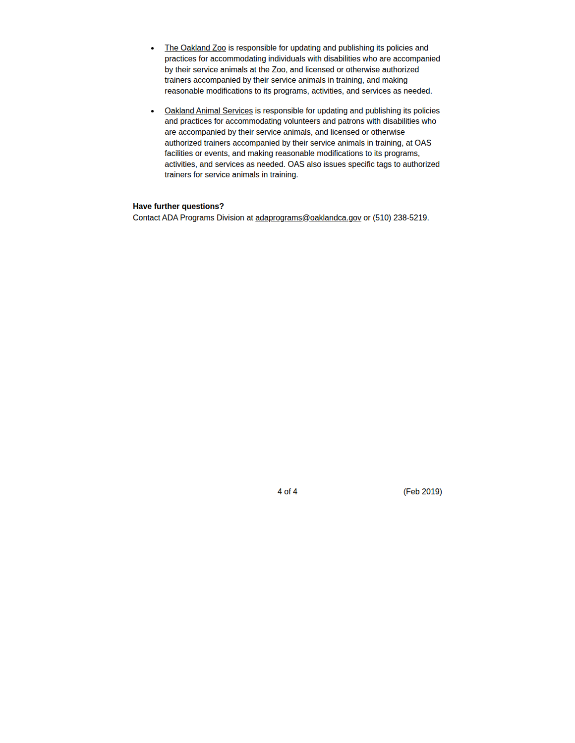The Oakland Zoo is responsible for updating and publishing its policies and practices for accommodating individuals with disabilities who are accompanied by their service animals at the Zoo, and licensed or otherwise authorized trainers accompanied by their service animals in training, and making reasonable modifications to its programs, activities, and services as needed.
Oakland Animal Services is responsible for updating and publishing its policies and practices for accommodating volunteers and patrons with disabilities who are accompanied by their service animals, and licensed or otherwise authorized trainers accompanied by their service animals in training, at OAS facilities or events, and making reasonable modifications to its programs, activities, and services as needed. OAS also issues specific tags to authorized trainers for service animals in training.
Have further questions?
Contact ADA Programs Division at adaprograms@oaklandca.gov or (510) 238-5219.
4 of 4
(Feb 2019)